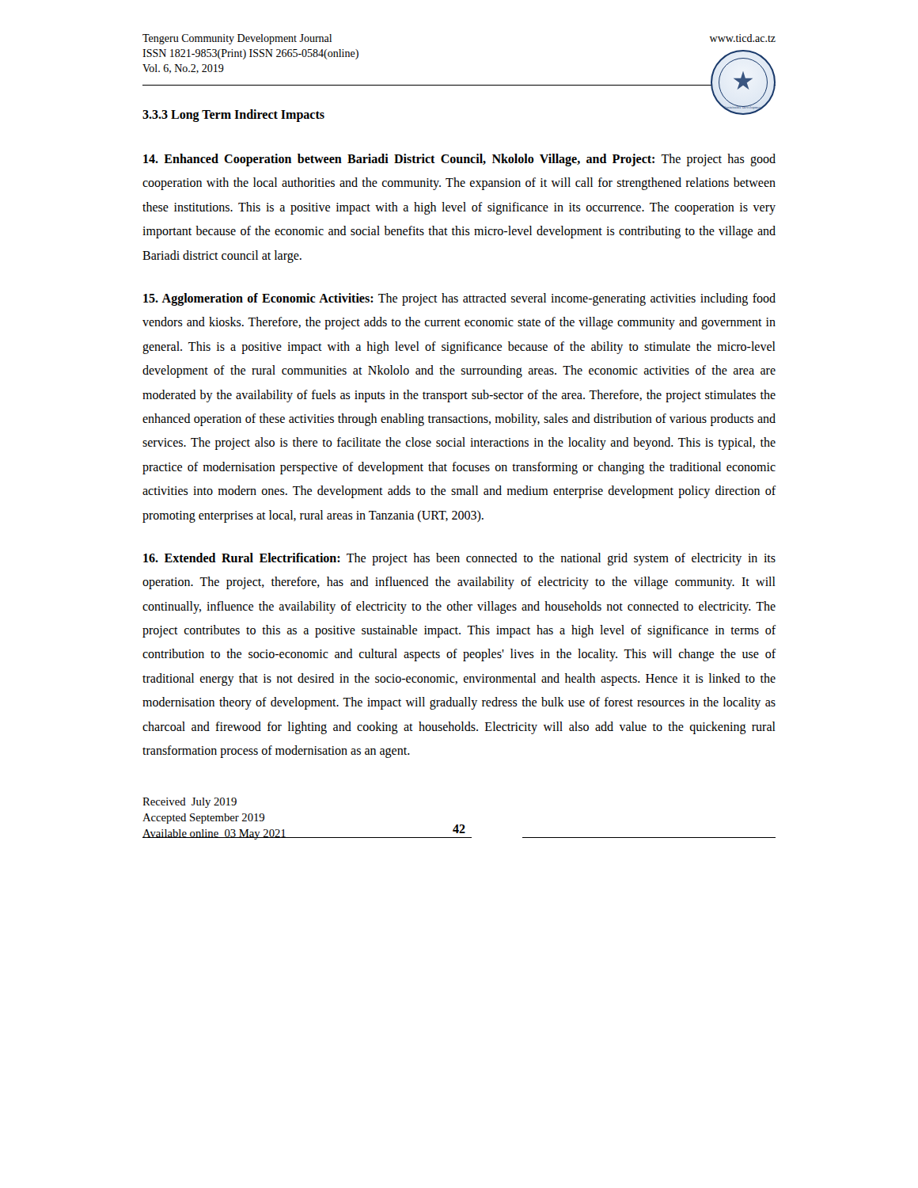Tengeru Community Development Journal
ISSN 1821-9853(Print) ISSN 2665-0584(online)
Vol. 6, No.2, 2019
www.ticd.ac.tz Sustainable Development
3.3.3 Long Term Indirect Impacts
14. Enhanced Cooperation between Bariadi District Council, Nkololo Village, and Project: The project has good cooperation with the local authorities and the community. The expansion of it will call for strengthened relations between these institutions. This is a positive impact with a high level of significance in its occurrence. The cooperation is very important because of the economic and social benefits that this micro-level development is contributing to the village and Bariadi district council at large.
15. Agglomeration of Economic Activities: The project has attracted several income-generating activities including food vendors and kiosks. Therefore, the project adds to the current economic state of the village community and government in general. This is a positive impact with a high level of significance because of the ability to stimulate the micro-level development of the rural communities at Nkololo and the surrounding areas. The economic activities of the area are moderated by the availability of fuels as inputs in the transport sub-sector of the area. Therefore, the project stimulates the enhanced operation of these activities through enabling transactions, mobility, sales and distribution of various products and services. The project also is there to facilitate the close social interactions in the locality and beyond. This is typical, the practice of modernisation perspective of development that focuses on transforming or changing the traditional economic activities into modern ones. The development adds to the small and medium enterprise development policy direction of promoting enterprises at local, rural areas in Tanzania (URT, 2003).
16. Extended Rural Electrification: The project has been connected to the national grid system of electricity in its operation. The project, therefore, has and influenced the availability of electricity to the village community. It will continually, influence the availability of electricity to the other villages and households not connected to electricity. The project contributes to this as a positive sustainable impact. This impact has a high level of significance in terms of contribution to the socio-economic and cultural aspects of peoples' lives in the locality. This will change the use of traditional energy that is not desired in the socio-economic, environmental and health aspects. Hence it is linked to the modernisation theory of development. The impact will gradually redress the bulk use of forest resources in the locality as charcoal and firewood for lighting and cooking at households. Electricity will also add value to the quickening rural transformation process of modernisation as an agent.
Received July 2019
Accepted September 2019
Available online 03 May 2021
42